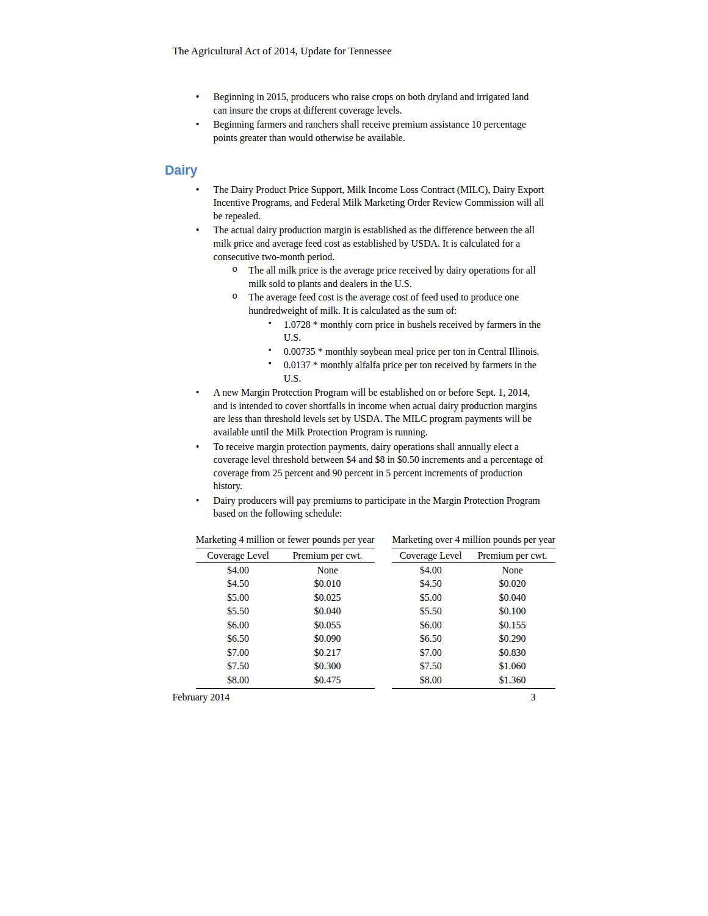The Agricultural Act of 2014, Update for Tennessee
Beginning in 2015, producers who raise crops on both dryland and irrigated land can insure the crops at different coverage levels.
Beginning farmers and ranchers shall receive premium assistance 10 percentage points greater than would otherwise be available.
Dairy
The Dairy Product Price Support, Milk Income Loss Contract (MILC), Dairy Export Incentive Programs, and Federal Milk Marketing Order Review Commission will all be repealed.
The actual dairy production margin is established as the difference between the all milk price and average feed cost as established by USDA. It is calculated for a consecutive two-month period.
The all milk price is the average price received by dairy operations for all milk sold to plants and dealers in the U.S.
The average feed cost is the average cost of feed used to produce one hundredweight of milk. It is calculated as the sum of:
1.0728 * monthly corn price in bushels received by farmers in the U.S.
0.00735 * monthly soybean meal price per ton in Central Illinois.
0.0137 * monthly alfalfa price per ton received by farmers in the U.S.
A new Margin Protection Program will be established on or before Sept. 1, 2014, and is intended to cover shortfalls in income when actual dairy production margins are less than threshold levels set by USDA. The MILC program payments will be available until the Milk Protection Program is running.
To receive margin protection payments, dairy operations shall annually elect a coverage level threshold between $4 and $8 in $0.50 increments and a percentage of coverage from 25 percent and 90 percent in 5 percent increments of production history.
Dairy producers will pay premiums to participate in the Margin Protection Program based on the following schedule:
Marketing 4 million or fewer pounds per year
| Coverage Level | Premium per cwt. |
| --- | --- |
| $4.00 | None |
| $4.50 | $0.010 |
| $5.00 | $0.025 |
| $5.50 | $0.040 |
| $6.00 | $0.055 |
| $6.50 | $0.090 |
| $7.00 | $0.217 |
| $7.50 | $0.300 |
| $8.00 | $0.475 |
Marketing over 4 million pounds per year
| Coverage Level | Premium per cwt. |
| --- | --- |
| $4.00 | None |
| $4.50 | $0.020 |
| $5.00 | $0.040 |
| $5.50 | $0.100 |
| $6.00 | $0.155 |
| $6.50 | $0.290 |
| $7.00 | $0.830 |
| $7.50 | $1.060 |
| $8.00 | $1.360 |
February 2014 3